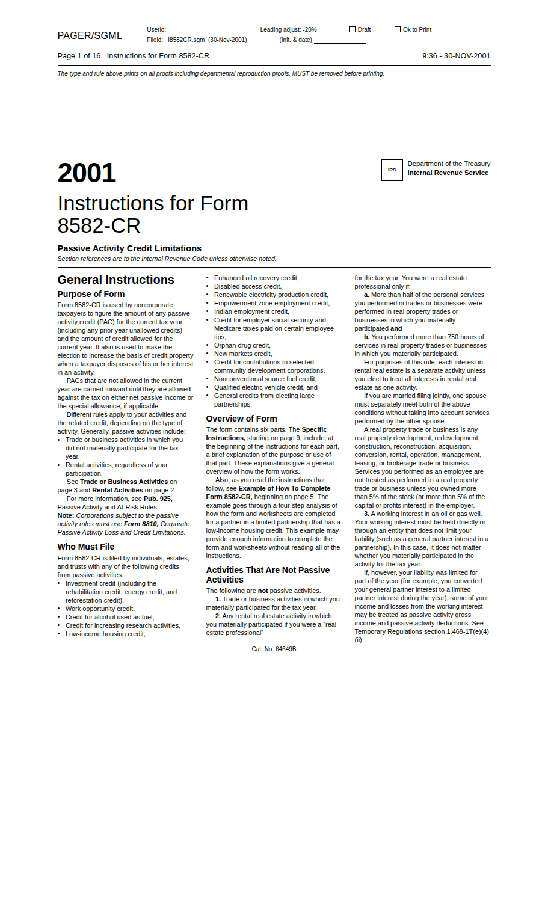PAGER/SGML
Userid:
Leading adjust: -20%
Draft
Ok to Print
Fileid: I8582CR.sgm (30-Nov-2001)
(Init. & date)
Page 1 of 16 Instructions for Form 8582-CR
9:36 - 30-NOV-2001
The type and rule above prints on all proofs including departmental reproduction proofs. MUST be removed before printing.
IRS
Department of the Treasury
Internal Revenue Service
2001
Instructions for Form
8582-CR
Passive Activity Credit Limitations
Section references are to the Internal Revenue Code unless otherwise noted.
General Instructions
Purpose of Form
Form 8582-CR is used by noncorporate taxpayers to figure the amount of any passive activity credit (PAC) for the current tax year (including any prior year unallowed credits) and the amount of credit allowed for the current year. It also is used to make the election to increase the basis of credit property when a taxpayer disposes of his or her interest in an activity.
PACs that are not allowed in the current year are carried forward until they are allowed against the tax on either net passive income or the special allowance, if applicable.
Different rules apply to your activities and the related credit, depending on the type of activity. Generally, passive activities include:
Trade or business activities in which you did not materially participate for the tax year.
Rental activities, regardless of your participation.
See Trade or Business Activities on page 3 and Rental Activities on page 2.
For more information, see Pub. 925, Passive Activity and At-Risk Rules.
Note: Corporations subject to the passive activity rules must use Form 8810, Corporate Passive Activity Loss and Credit Limitations.
Who Must File
Form 8582-CR is filed by individuals, estates, and trusts with any of the following credits from passive activities.
Investment credit (including the rehabilitation credit, energy credit, and reforestation credit),
Work opportunity credit,
Credit for alcohol used as fuel,
Credit for increasing research activities,
Low-income housing credit,
Enhanced oil recovery credit,
Disabled access credit,
Renewable electricity production credit,
Empowerment zone employment credit,
Indian employment credit,
Credit for employer social security and Medicare taxes paid on certain employee tips,
Orphan drug credit,
New markets credit,
Credit for contributions to selected community development corporations.
Nonconventional source fuel credit,
Qualified electric vehicle credit, and
General credits from electing large partnerships.
Overview of Form
The form contains six parts. The Specific Instructions, starting on page 9, include, at the beginning of the instructions for each part, a brief explanation of the purpose or use of that part. These explanations give a general overview of how the form works.
Also, as you read the instructions that follow, see Example of How To Complete Form 8582-CR, beginning on page 5. The example goes through a four-step analysis of how the form and worksheets are completed for a partner in a limited partnership that has a low-income housing credit. This example may provide enough information to complete the form and worksheets without reading all of the instructions.
Activities That Are Not Passive Activities
The following are not passive activities.
1. Trade or business activities in which you materially participated for the tax year.
2. Any rental real estate activity in which you materially participated if you were a “real estate professional”
for the tax year. You were a real estate professional only if:
a. More than half of the personal services you performed in trades or businesses were performed in real property trades or businesses in which you materially participated and
b. You performed more than 750 hours of services in real property trades or businesses in which you materially participated.
For purposes of this rule, each interest in rental real estate is a separate activity unless you elect to treat all interests in rental real estate as one activity.
If you are married filing jointly, one spouse must separately meet both of the above conditions without taking into account services performed by the other spouse.
A real property trade or business is any real property development, redevelopment, construction, reconstruction, acquisition, conversion, rental, operation, management, leasing, or brokerage trade or business. Services you performed as an employee are not treated as performed in a real property trade or business unless you owned more than 5% of the stock (or more than 5% of the capital or profits interest) in the employer.
3. A working interest in an oil or gas well. Your working interest must be held directly or through an entity that does not limit your liability (such as a general partner interest in a partnership). In this case, it does not matter whether you materially participated in the activity for the tax year.
If, however, your liability was limited for part of the year (for example, you converted your general partner interest to a limited partner interest during the year), some of your income and losses from the working interest may be treated as passive activity gross income and passive activity deductions. See Temporary Regulations section 1.469-1T(e)(4)(ii).
Cat. No. 64649B